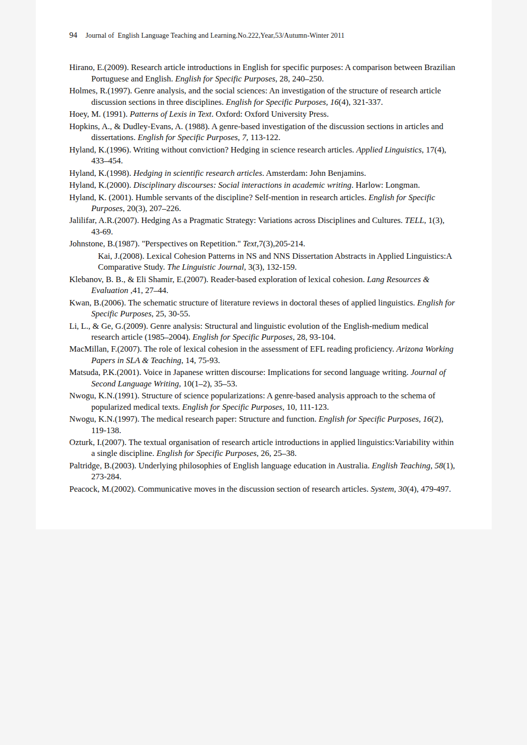94 Journal of English Language Teaching and Learning.No.222,Year,53/Autumn-Winter 2011
Hirano, E.(2009). Research article introductions in English for specific purposes: A comparison between Brazilian Portuguese and English. English for Specific Purposes, 28, 240–250.
Holmes, R.(1997). Genre analysis, and the social sciences: An investigation of the structure of research article discussion sections in three disciplines. English for Specific Purposes, 16(4), 321-337.
Hoey, M. (1991). Patterns of Lexis in Text. Oxford: Oxford University Press.
Hopkins, A., & Dudley-Evans, A. (1988). A genre-based investigation of the discussion sections in articles and dissertations. English for Specific Purposes, 7, 113-122.
Hyland, K.(1996). Writing without conviction? Hedging in science research articles. Applied Linguistics, 17(4), 433–454.
Hyland, K.(1998). Hedging in scientific research articles. Amsterdam: John Benjamins.
Hyland, K.(2000). Disciplinary discourses: Social interactions in academic writing. Harlow: Longman.
Hyland, K. (2001). Humble servants of the discipline? Self-mention in research articles. English for Specific Purposes, 20(3), 207–226.
Jalilifar, A.R.(2007). Hedging As a Pragmatic Strategy: Variations across Disciplines and Cultures. TELL, 1(3), 43-69.
Johnstone, B.(1987). "Perspectives on Repetition." Text,7(3),205-214.
Kai, J.(2008). Lexical Cohesion Patterns in NS and NNS Dissertation Abstracts in Applied Linguistics:A Comparative Study. The Linguistic Journal, 3(3), 132-159.
Klebanov, B. B., & Eli Shamir, E.(2007). Reader-based exploration of lexical cohesion. Lang Resources & Evaluation ,41, 27–44.
Kwan, B.(2006). The schematic structure of literature reviews in doctoral theses of applied linguistics. English for Specific Purposes, 25, 30-55.
Li, L., & Ge, G.(2009). Genre analysis: Structural and linguistic evolution of the English-medium medical research article (1985–2004). English for Specific Purposes, 28, 93-104.
MacMillan, F.(2007). The role of lexical cohesion in the assessment of EFL reading proficiency. Arizona Working Papers in SLA & Teaching, 14, 75-93.
Matsuda, P.K.(2001). Voice in Japanese written discourse: Implications for second language writing. Journal of Second Language Writing, 10(1–2), 35–53.
Nwogu, K.N.(1991). Structure of science popularizations: A genre-based analysis approach to the schema of popularized medical texts. English for Specific Purposes, 10, 111-123.
Nwogu, K.N.(1997). The medical research paper: Structure and function. English for Specific Purposes, 16(2), 119-138.
Ozturk, I.(2007). The textual organisation of research article introductions in applied linguistics:Variability within a single discipline. English for Specific Purposes, 26, 25–38.
Paltridge, B.(2003). Underlying philosophies of English language education in Australia. English Teaching, 58(1), 273-284.
Peacock, M.(2002). Communicative moves in the discussion section of research articles. System, 30(4), 479-497.